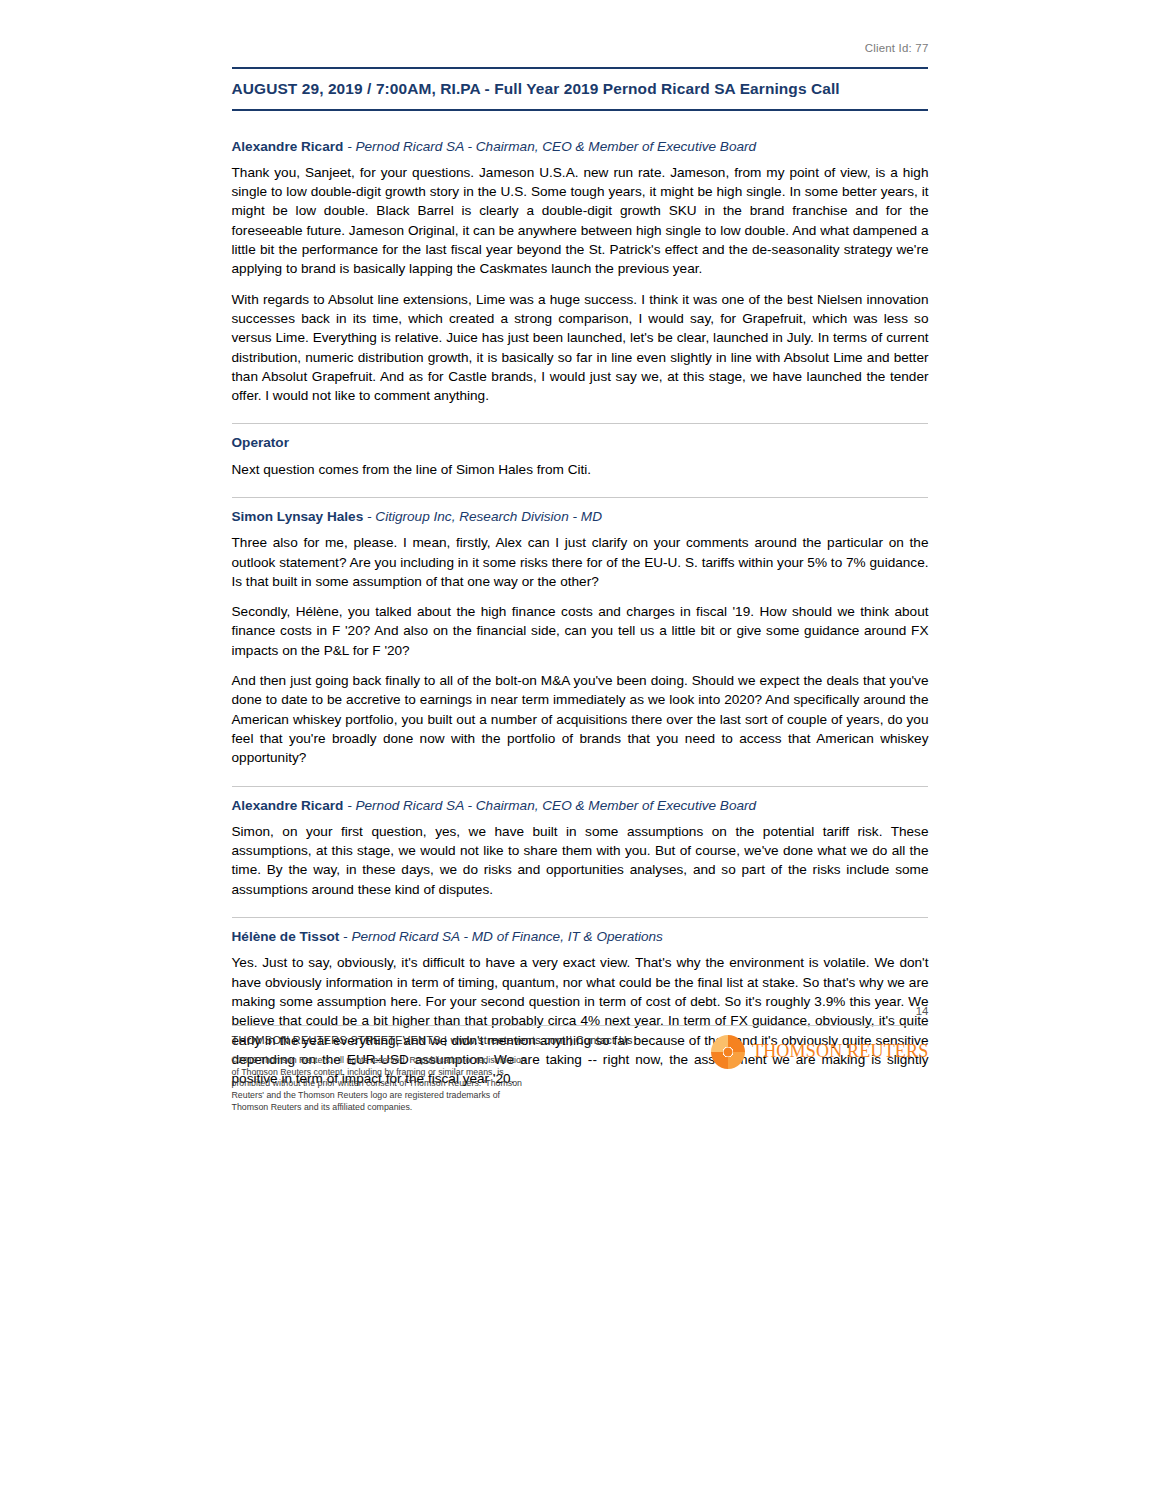Client Id: 77
AUGUST 29, 2019 / 7:00AM, RI.PA - Full Year 2019 Pernod Ricard SA Earnings Call
Alexandre Ricard - Pernod Ricard SA - Chairman, CEO & Member of Executive Board
Thank you, Sanjeet, for your questions. Jameson U.S.A. new run rate. Jameson, from my point of view, is a high single to low double-digit growth story in the U.S. Some tough years, it might be high single. In some better years, it might be low double. Black Barrel is clearly a double-digit growth SKU in the brand franchise and for the foreseeable future. Jameson Original, it can be anywhere between high single to low double. And what dampened a little bit the performance for the last fiscal year beyond the St. Patrick's effect and the de-seasonality strategy we're applying to brand is basically lapping the Caskmates launch the previous year.
With regards to Absolut line extensions, Lime was a huge success. I think it was one of the best Nielsen innovation successes back in its time, which created a strong comparison, I would say, for Grapefruit, which was less so versus Lime. Everything is relative. Juice has just been launched, let's be clear, launched in July. In terms of current distribution, numeric distribution growth, it is basically so far in line even slightly in line with Absolut Lime and better than Absolut Grapefruit. And as for Castle brands, I would just say we, at this stage, we have launched the tender offer. I would not like to comment anything.
Operator
Next question comes from the line of Simon Hales from Citi.
Simon Lynsay Hales - Citigroup Inc, Research Division - MD
Three also for me, please. I mean, firstly, Alex can I just clarify on your comments around the particular on the outlook statement? Are you including in it some risks there for of the EU-U. S. tariffs within your 5% to 7% guidance. Is that built in some assumption of that one way or the other?
Secondly, Hélène, you talked about the high finance costs and charges in fiscal '19. How should we think about finance costs in F '20? And also on the financial side, can you tell us a little bit or give some guidance around FX impacts on the P&L for F '20?
And then just going back finally to all of the bolt-on M&A you've been doing. Should we expect the deals that you've done to date to be accretive to earnings in near term immediately as we look into 2020? And specifically around the American whiskey portfolio, you built out a number of acquisitions there over the last sort of couple of years, do you feel that you're broadly done now with the portfolio of brands that you need to access that American whiskey opportunity?
Alexandre Ricard - Pernod Ricard SA - Chairman, CEO & Member of Executive Board
Simon, on your first question, yes, we have built in some assumptions on the potential tariff risk. These assumptions, at this stage, we would not like to share them with you. But of course, we've done what we do all the time. By the way, in these days, we do risks and opportunities analyses, and so part of the risks include some assumptions around these kind of disputes.
Hélène de Tissot - Pernod Ricard SA - MD of Finance, IT & Operations
Yes. Just to say, obviously, it's difficult to have a very exact view. That's why the environment is volatile. We don't have obviously information in term of timing, quantum, nor what could be the final list at stake. So that's why we are making some assumption here. For your second question in term of cost of debt. So it's roughly 3.9% this year. We believe that could be a bit higher than that probably circa 4% next year. In term of FX guidance, obviously, it's quite early in the year everything, and we didn't mention anything so far because of that, and it's obviously quite sensitive depending on the EUR-USD assumption. We are taking -- right now, the assessment we are making is slightly positive in term of impact for the fiscal year '20.
14
THOMSON REUTERS STREETEVENTS | www.streetevents.com | Contact Us
©2019 Thomson Reuters. All rights reserved. Republication or redistribution of Thomson Reuters content, including by framing or similar means, is prohibited without the prior written consent of Thomson Reuters. 'Thomson Reuters' and the Thomson Reuters logo are registered trademarks of Thomson Reuters and its affiliated companies.
THOMSON REUTERS